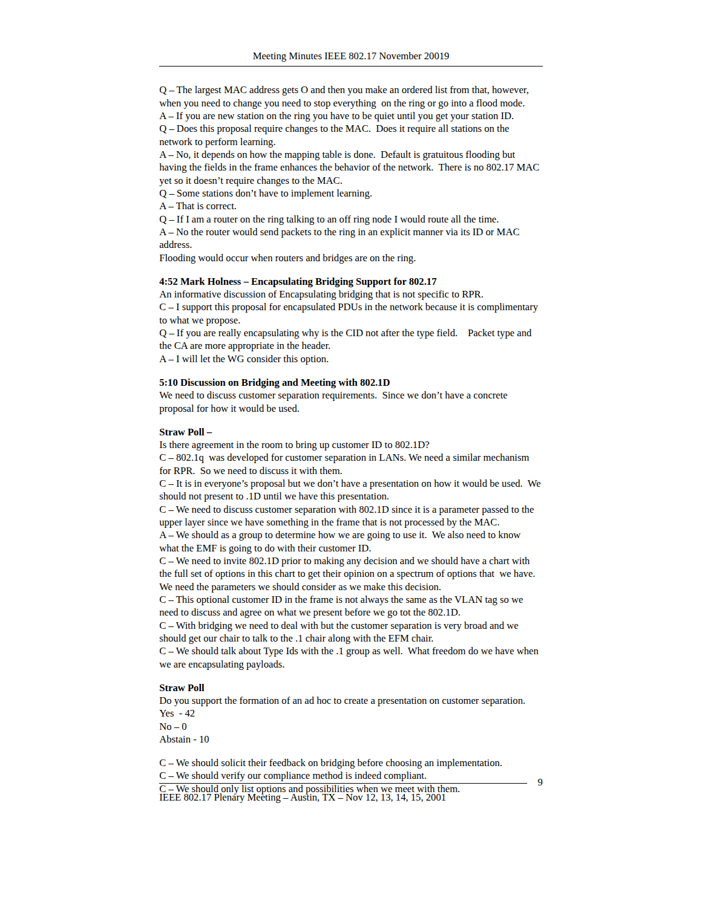Meeting Minutes IEEE 802.17 November 20019
Q – The largest MAC address gets O and then you make an ordered list from that, however, when you need to change you need to stop everything on the ring or go into a flood mode.
A – If you are new station on the ring you have to be quiet until you get your station ID.
Q – Does this proposal require changes to the MAC. Does it require all stations on the network to perform learning.
A – No, it depends on how the mapping table is done. Default is gratuitous flooding but having the fields in the frame enhances the behavior of the network. There is no 802.17 MAC yet so it doesn’t require changes to the MAC.
Q – Some stations don’t have to implement learning.
A – That is correct.
Q – If I am a router on the ring talking to an off ring node I would route all the time.
A – No the router would send packets to the ring in an explicit manner via its ID or MAC address.
Flooding would occur when routers and bridges are on the ring.
4:52 Mark Holness – Encapsulating Bridging Support for 802.17
An informative discussion of Encapsulating bridging that is not specific to RPR.
C – I support this proposal for encapsulated PDUs in the network because it is complimentary to what we propose.
Q – If you are really encapsulating why is the CID not after the type field. Packet type and the CA are more appropriate in the header.
A – I will let the WG consider this option.
5:10 Discussion on Bridging and Meeting with 802.1D
We need to discuss customer separation requirements. Since we don’t have a concrete proposal for how it would be used.
Straw Poll –
Is there agreement in the room to bring up customer ID to 802.1D?
C – 802.1q was developed for customer separation in LANs. We need a similar mechanism for RPR. So we need to discuss it with them.
C – It is in everyone’s proposal but we don’t have a presentation on how it would be used. We should not present to .1D until we have this presentation.
C – We need to discuss customer separation with 802.1D since it is a parameter passed to the upper layer since we have something in the frame that is not processed by the MAC.
A – We should as a group to determine how we are going to use it. We also need to know what the EMF is going to do with their customer ID.
C – We need to invite 802.1D prior to making any decision and we should have a chart with the full set of options in this chart to get their opinion on a spectrum of options that we have. We need the parameters we should consider as we make this decision.
C – This optional customer ID in the frame is not always the same as the VLAN tag so we need to discuss and agree on what we present before we go tot the 802.1D.
C – With bridging we need to deal with but the customer separation is very broad and we should get our chair to talk to the .1 chair along with the EFM chair.
C – We should talk about Type Ids with the .1 group as well. What freedom do we have when we are encapsulating payloads.
Straw Poll
Do you support the formation of an ad hoc to create a presentation on customer separation.
Yes - 42
No – 0
Abstain - 10
C – We should solicit their feedback on bridging before choosing an implementation.
C – We should verify our compliance method is indeed compliant.
C – We should only list options and possibilities when we meet with them.
9
IEEE 802.17 Plenary Meeting – Austin, TX – Nov 12, 13, 14, 15, 2001